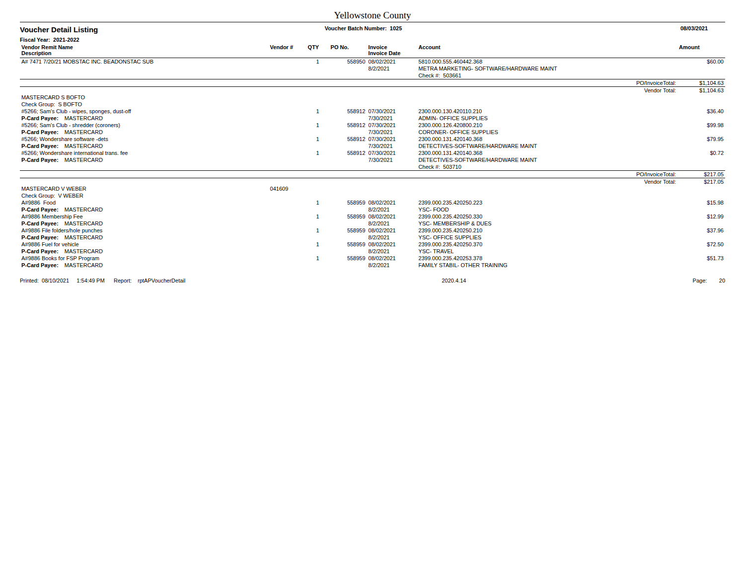Yellowstone County
Voucher Detail Listing
Voucher Batch Number: 1025
08/03/2021
Fiscal Year: 2021-2022
| Vendor Remit Name Description | Vendor # | QTY | PO No. | Invoice Invoice Date | Account | Amount |
| --- | --- | --- | --- | --- | --- | --- |
| A# 7471 7/20/21 MOBSTAC INC. BEADONSTAC SUB | | 1 | 558950 | 08/02/2021 | 5810.000.555.460442.368 | $60.00 |
| | | | | 8/2/2021 | METRA MARKETING- SOFTWARE/HARDWARE MAINT | |
| | Check #: 503661 | |
| | PO/InvoiceTotal: | $1,104.63 |
| | Vendor Total: | $1,104.63 |
| MASTERCARD S BOFTO | | | | | | |
| Check Group: S BOFTO | | | | | | |
| #5266; Sam's Club - wipes, sponges, dust-off | | 1 | 558912 | 07/30/2021 | 2300.000.130.420110.210 | $36.40 |
| P-Card Payee: MASTERCARD | | | | 7/30/2021 | ADMIN- OFFICE SUPPLIES | |
| #5266; Sam's Club - shredder (coroners) | | 1 | 558912 | 07/30/2021 | 2300.000.126.420800.210 | $99.98 |
| P-Card Payee: MASTERCARD | | | | 7/30/2021 | CORONER- OFFICE SUPPLIES | |
| #5266; Wondershare software -dets | | 1 | 558912 | 07/30/2021 | 2300.000.131.420140.368 | $79.95 |
| P-Card Payee: MASTERCARD | | | | 7/30/2021 | DETECTIVES-SOFTWARE/HARDWARE MAINT | |
| #5266; Wondershare international trans. fee | | 1 | 558912 | 07/30/2021 | 2300.000.131.420140.368 | $0.72 |
| P-Card Payee: MASTERCARD | | | | 7/30/2021 | DETECTIVES-SOFTWARE/HARDWARE MAINT | |
| | Check #: 503710 | |
| | PO/InvoiceTotal: | $217.05 |
| | Vendor Total: | $217.05 |
| MASTERCARD V WEBER | 041609 | | | | | |
| Check Group: V WEBER | | | | | | |
| A#9886 Food | | 1 | 558959 | 08/02/2021 | 2399.000.235.420250.223 | $15.98 |
| P-Card Payee: MASTERCARD | | | | 8/2/2021 | YSC- FOOD | |
| A#9886 Membership Fee | | 1 | 558959 | 08/02/2021 | 2399.000.235.420250.330 | $12.99 |
| P-Card Payee: MASTERCARD | | | | 8/2/2021 | YSC- MEMBERSHIP & DUES | |
| A#9886 File folders/hole punches | | 1 | 558959 | 08/02/2021 | 2399.000.235.420250.210 | $37.96 |
| P-Card Payee: MASTERCARD | | | | 8/2/2021 | YSC- OFFICE SUPPLIES | |
| A#9886 Fuel for vehicle | | 1 | 558959 | 08/02/2021 | 2399.000.235.420250.370 | $72.50 |
| P-Card Payee: MASTERCARD | | | | 8/2/2021 | YSC- TRAVEL | |
| A#9886 Books for FSP Program | | 1 | 558959 | 08/02/2021 | 2399.000.235.420253.378 | $51.73 |
| P-Card Payee: MASTERCARD | | | | 8/2/2021 | FAMILY STABIL- OTHER TRAINING | |
Printed: 08/10/2021 1:54:49 PM Report: rptAPVoucherDetail
2020.4.14
Page: 20